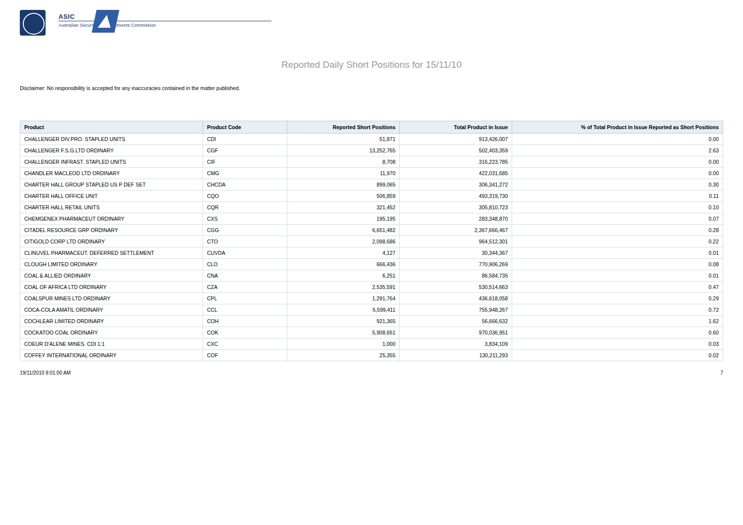ASIC
Australian Securities & Investments Commission
Reported Daily Short Positions for 15/11/10
Disclaimer: No responsibility is accepted for any inaccuracies contained in the matter published.
| Product | Product Code | Reported Short Positions | Total Product in Issue | % of Total Product in Issue Reported as Short Positions |
| --- | --- | --- | --- | --- |
| CHALLENGER DIV.PRO. STAPLED UNITS | CDI | 51,871 | 913,426,007 | 0.00 |
| CHALLENGER F.S.G.LTD ORDINARY | CGF | 13,252,765 | 502,403,359 | 2.63 |
| CHALLENGER INFRAST. STAPLED UNITS | CIF | 8,708 | 316,223,785 | 0.00 |
| CHANDLER MACLEOD LTD ORDINARY | CMG | 11,970 | 422,031,685 | 0.00 |
| CHARTER HALL GROUP STAPLED US P DEF SET | CHCDA | 899,065 | 306,341,272 | 0.30 |
| CHARTER HALL OFFICE UNIT | CQO | 506,859 | 493,319,730 | 0.11 |
| CHARTER HALL RETAIL UNITS | CQR | 321,452 | 305,810,723 | 0.10 |
| CHEMGENEX PHARMACEUT ORDINARY | CXS | 195,195 | 283,348,870 | 0.07 |
| CITADEL RESOURCE GRP ORDINARY | CGG | 6,651,482 | 2,367,666,467 | 0.28 |
| CITIGOLD CORP LTD ORDINARY | CTO | 2,098,686 | 964,512,301 | 0.22 |
| CLINUVEL PHARMACEUT. DEFERRED SETTLEMENT | CUVDA | 4,127 | 30,344,367 | 0.01 |
| CLOUGH LIMITED ORDINARY | CLO | 666,436 | 770,906,269 | 0.08 |
| COAL & ALLIED ORDINARY | CNA | 6,251 | 86,584,735 | 0.01 |
| COAL OF AFRICA LTD ORDINARY | CZA | 2,535,591 | 530,514,663 | 0.47 |
| COALSPUR MINES LTD ORDINARY | CPL | 1,291,764 | 436,618,058 | 0.29 |
| COCA-COLA AMATIL ORDINARY | CCL | 5,599,411 | 755,948,267 | 0.72 |
| COCHLEAR LIMITED ORDINARY | COH | 921,365 | 56,666,632 | 1.62 |
| COCKATOO COAL ORDINARY | COK | 5,908,651 | 970,036,951 | 0.60 |
| COEUR D'ALENE MINES. CDI 1:1 | CXC | 1,000 | 3,834,109 | 0.03 |
| COFFEY INTERNATIONAL ORDINARY | COF | 25,355 | 130,211,293 | 0.02 |
19/11/2010 9:01:00 AM 7